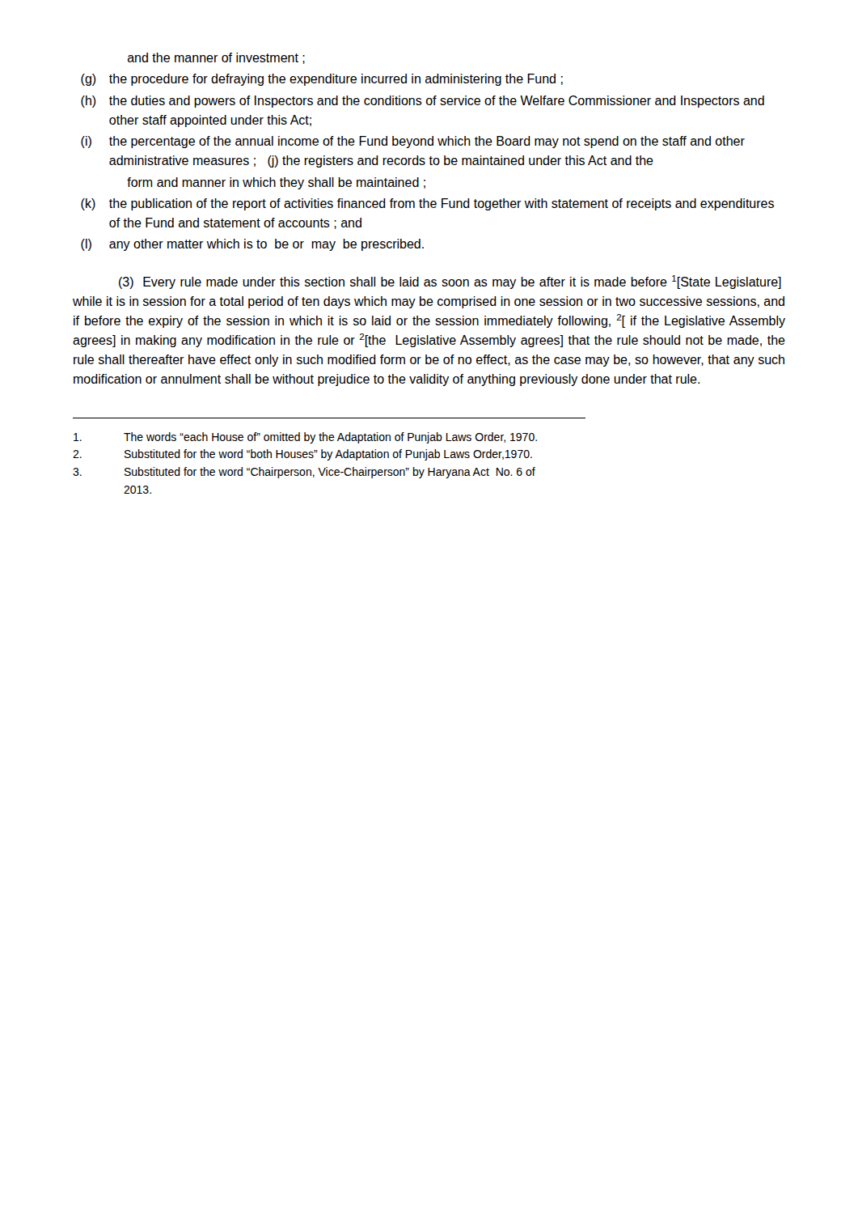and the manner of investment ;
(g) the procedure for defraying the expenditure incurred in administering the Fund ;
(h) the duties and powers of Inspectors and the conditions of service of the Welfare Commissioner and Inspectors and other staff appointed under this Act;
(i) the percentage of the annual income of the Fund beyond which the Board may not spend on the staff and other administrative measures ; (j) the registers and records to be maintained under this Act and the
form and manner in which they shall be maintained ;
(k) the publication of the report of activities financed from the Fund together with statement of receipts and expenditures of the Fund and statement of accounts ; and
(l) any other matter which is to be or may be prescribed.
(3) Every rule made under this section shall be laid as soon as may be after it is made before 1[State Legislature] while it is in session for a total period of ten days which may be comprised in one session or in two successive sessions, and if before the expiry of the session in which it is so laid or the session immediately following, 2[ if the Legislative Assembly agrees] in making any modification in the rule or 2[the Legislative Assembly agrees] that the rule should not be made, the rule shall thereafter have effect only in such modified form or be of no effect, as the case may be, so however, that any such modification or annulment shall be without prejudice to the validity of anything previously done under that rule.
1. The words “each House of” omitted by the Adaptation of Punjab Laws Order, 1970.
2. Substituted for the word “both Houses” by Adaptation of Punjab Laws Order,1970.
3. Substituted for the word “Chairperson, Vice-Chairperson” by Haryana Act No. 6 of
2013.